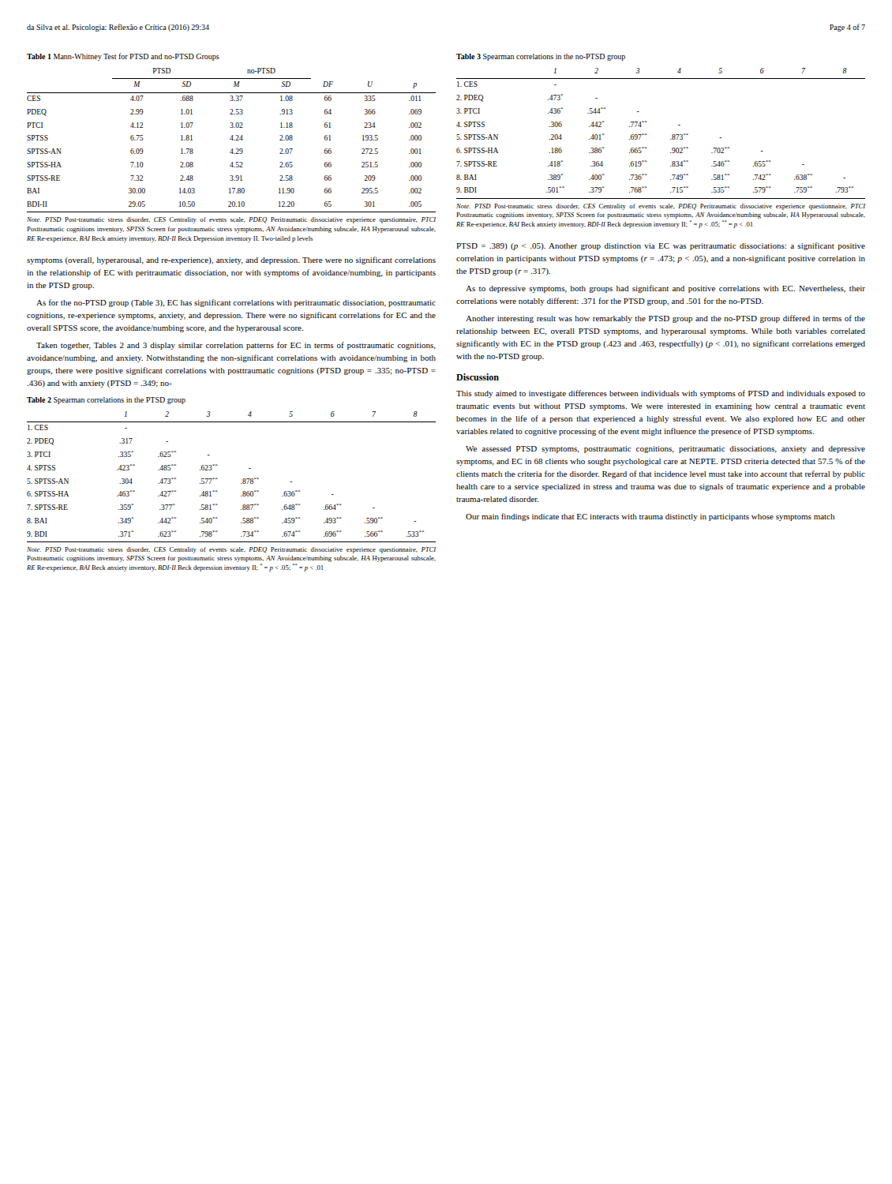da Silva et al. Psicologia: Reflexão e Crítica (2016) 29:34
Page 4 of 7
Table 1 Mann-Whitney Test for PTSD and no-PTSD Groups
| | PTSD | no-PTSD | | | |
| --- | --- | --- | --- | --- | --- |
| | M | SD | M | SD | DF | U | p |
| CES | 4.07 | .688 | 3.37 | 1.08 | 66 | 335 | .011 |
| PDEQ | 2.99 | 1.01 | 2.53 | .913 | 64 | 366 | .069 |
| PTCI | 4.12 | 1.07 | 3.02 | 1.18 | 61 | 234 | .002 |
| SPTSS | 6.75 | 1.81 | 4.24 | 2.08 | 61 | 193.5 | .000 |
| SPTSS-AN | 6.09 | 1.78 | 4.29 | 2.07 | 66 | 272.5 | .001 |
| SPTSS-HA | 7.10 | 2.08 | 4.52 | 2.65 | 66 | 251.5 | .000 |
| SPTSS-RE | 7.32 | 2.48 | 3.91 | 2.58 | 66 | 209 | .000 |
| BAI | 30.00 | 14.03 | 17.80 | 11.90 | 66 | 295.5 | .002 |
| BDI-II | 29.05 | 10.50 | 20.10 | 12.20 | 65 | 301 | .005 |
Note. PTSD Post-traumatic stress disorder, CES Centrality of events scale, PDEQ Peritraumatic dissociative experience questionnaire, PTCI Posttraumatic cognitions inventory, SPTSS Screen for posttraumatic stress symptoms, AN Avoidance/numbing subscale, HA Hyperarousal subscale, RE Re-experience, BAI Beck anxiety inventory, BDI-II Beck Depression inventory II. Two-tailed p levels
symptoms (overall, hyperarousal, and re-experience), anxiety, and depression. There were no significant correlations in the relationship of EC with peritraumatic dissociation, nor with symptoms of avoidance/numbing, in participants in the PTSD group.
As for the no-PTSD group (Table 3), EC has significant correlations with peritraumatic dissociation, posttraumatic cognitions, re-experience symptoms, anxiety, and depression. There were no significant correlations for EC and the overall SPTSS score, the avoidance/numbing score, and the hyperarousal score.
Taken together, Tables 2 and 3 display similar correlation patterns for EC in terms of posttraumatic cognitions, avoidance/numbing, and anxiety. Notwithstanding the non-significant correlations with avoidance/numbing in both groups, there were positive significant correlations with posttraumatic cognitions (PTSD group = .335; no-PTSD = .436) and with anxiety (PTSD = .349; no-
Table 2 Spearman correlations in the PTSD group
| | 1 | 2 | 3 | 4 | 5 | 6 | 7 | 8 |
| --- | --- | --- | --- | --- | --- | --- | --- | --- |
| 1. CES | - | | | | | | | |
| 2. PDEQ | .317 | - | | | | | | |
| 3. PTCI | .335 * | .625 ** | - | | | | | |
| 4. SPTSS | .423 ** | .485 ** | .623 ** | - | | | | |
| 5. SPTSS-AN | .304 | .473 ** | .577 ** | .878 ** | - | | | |
| 6. SPTSS-HA | .463 ** | .427 ** | .481 ** | .860 ** | .636 ** | - | | |
| 7. SPTSS-RE | .359 * | .377 * | .581 ** | .887 ** | .648 ** | .664 ** | - | |
| 8. BAI | .349 * | .442 ** | .540 ** | .588 ** | .459 ** | .493 ** | .590 ** | - |
| 9. BDI | .371 * | .623 ** | .798 ** | .734 ** | .674 ** | .696 ** | .566 ** | .533 ** |
Note. PTSD Post-traumatic stress disorder, CES Centrality of events scale, PDEQ Peritraumatic dissociative experience questionnaire, PTCI Posttraumatic cognitions inventory, SPTSS Screen for posttraumatic stress symptoms, AN Avoidance/numbing subscale, HA Hyperarousal subscale, RE Re-experience, BAI Beck anxiety inventory, BDI-II Beck depression inventory II; * = p < .05; ** = p < .01
Table 3 Spearman correlations in the no-PTSD group
| | 1 | 2 | 3 | 4 | 5 | 6 | 7 | 8 |
| --- | --- | --- | --- | --- | --- | --- | --- | --- |
| 1. CES | - | | | | | | | |
| 2. PDEQ | .473 * | - | | | | | | |
| 3. PTCI | .436 * | .544 ** | - | | | | | |
| 4. SPTSS | .306 | .442 * | .774 ** | - | | | | |
| 5. SPTSS-AN | .204 | .401 * | .697 ** | .873 ** | - | | | |
| 6. SPTSS-HA | .186 | .386 * | .665 ** | .902 ** | .702 ** | - | | |
| 7. SPTSS-RE | .418 * | .364 | .619 ** | .834 ** | .546 ** | .655 ** | - | |
| 8. BAI | .389 * | .400 * | .736 ** | .749 ** | .581 ** | .742 ** | .638 ** | - |
| 9. BDI | .501 ** | .379 * | .768 ** | .715 ** | .535 ** | .579 ** | .759 ** | .793 ** |
Note. PTSD Post-traumatic stress disorder, CES Centrality of events scale, PDEQ Peritraumatic dissociative experience questionnaire, PTCI Posttraumatic cognitions inventory, SPTSS Screen for posttraumatic stress symptoms, AN Avoidance/numbing subscale, HA Hyperarousal subscale, RE Re-experience, BAI Beck anxiety inventory, BDI-II Beck depression inventory II; * = p < .05; ** = p < .01
PTSD = .389) (p < .05). Another group distinction via EC was peritraumatic dissociations: a significant positive correlation in participants without PTSD symptoms (r = .473; p < .05), and a non-significant positive correlation in the PTSD group (r = .317).
As to depressive symptoms, both groups had significant and positive correlations with EC. Nevertheless, their correlations were notably different: .371 for the PTSD group, and .501 for the no-PTSD.
Another interesting result was how remarkably the PTSD group and the no-PTSD group differed in terms of the relationship between EC, overall PTSD symptoms, and hyperarousal symptoms. While both variables correlated significantly with EC in the PTSD group (.423 and .463, respectfully) (p < .01), no significant correlations emerged with the no-PTSD group.
Discussion
This study aimed to investigate differences between individuals with symptoms of PTSD and individuals exposed to traumatic events but without PTSD symptoms. We were interested in examining how central a traumatic event becomes in the life of a person that experienced a highly stressful event. We also explored how EC and other variables related to cognitive processing of the event might influence the presence of PTSD symptoms.
We assessed PTSD symptoms, posttraumatic cognitions, peritraumatic dissociations, anxiety and depressive symptoms, and EC in 68 clients who sought psychological care at NEPTE. PTSD criteria detected that 57.5 % of the clients match the criteria for the disorder. Regard of that incidence level must take into account that referral by public health care to a service specialized in stress and trauma was due to signals of traumatic experience and a probable trauma-related disorder.
Our main findings indicate that EC interacts with trauma distinctly in participants whose symptoms match